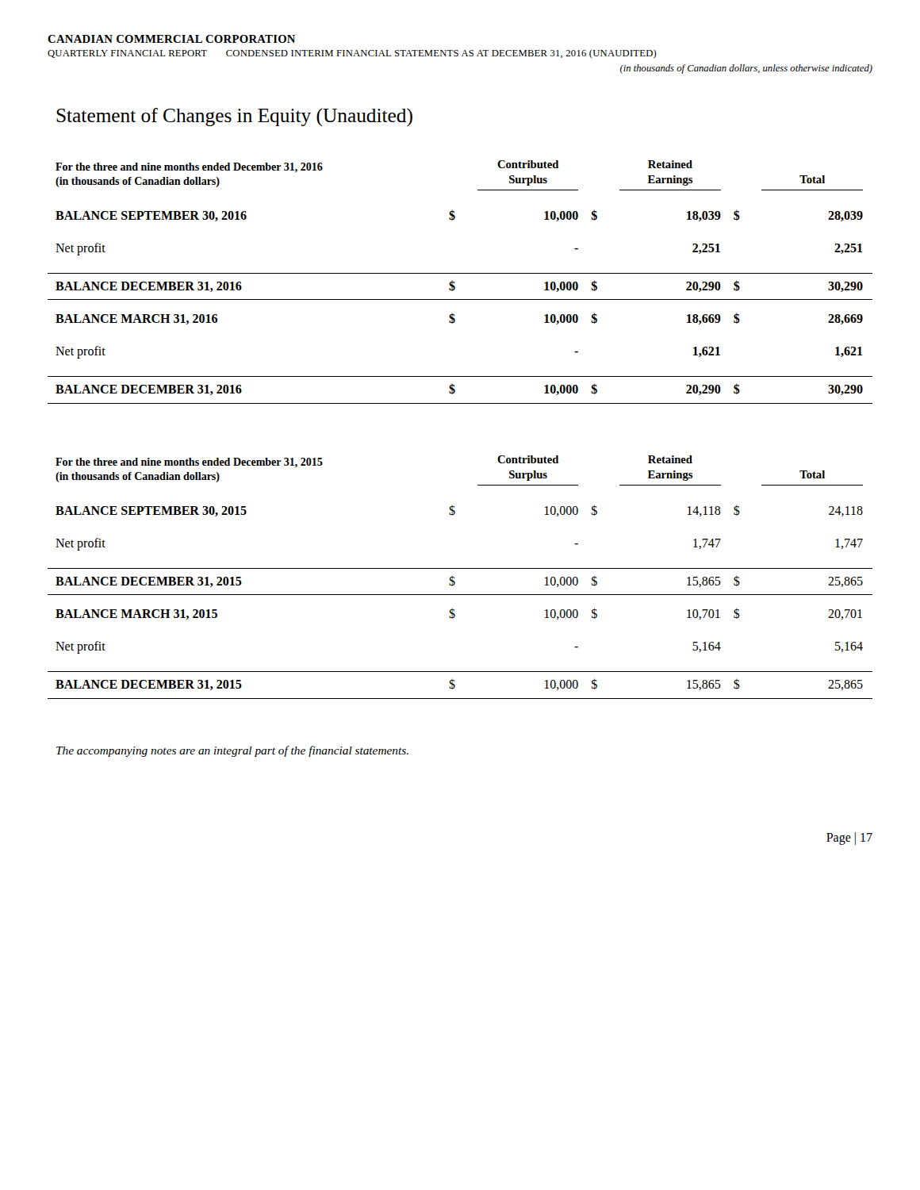CANADIAN COMMERCIAL CORPORATION
QUARTERLY FINANCIAL REPORT CONDENSED INTERIM FINANCIAL STATEMENTS AS AT DECEMBER 31, 2016 (UNAUDITED)
(in thousands of Canadian dollars, unless otherwise indicated)
Statement of Changes in Equity (Unaudited)
| For the three and nine months ended December 31, 2016 (in thousands of Canadian dollars) | | Contributed Surplus | | Retained Earnings | | Total |
| BALANCE SEPTEMBER 30, 2016 | $ | 10,000 | $ | 18,039 | $ | 28,039 |
| Net profit | | - | | 2,251 | | 2,251 |
| BALANCE DECEMBER 31, 2016 | $ | 10,000 | $ | 20,290 | $ | 30,290 |
| BALANCE MARCH 31, 2016 | $ | 10,000 | $ | 18,669 | $ | 28,669 |
| Net profit | | - | | 1,621 | | 1,621 |
| BALANCE DECEMBER 31, 2016 | $ | 10,000 | $ | 20,290 | $ | 30,290 |
| For the three and nine months ended December 31, 2015 (in thousands of Canadian dollars) | | Contributed Surplus | | Retained Earnings | | Total |
| BALANCE SEPTEMBER 30, 2015 | $ | 10,000 | $ | 14,118 | $ | 24,118 |
| Net profit | | - | | 1,747 | | 1,747 |
| BALANCE DECEMBER 31, 2015 | $ | 10,000 | $ | 15,865 | $ | 25,865 |
| BALANCE MARCH 31, 2015 | $ | 10,000 | $ | 10,701 | $ | 20,701 |
| Net profit | | - | | 5,164 | | 5,164 |
| BALANCE DECEMBER 31, 2015 | $ | 10,000 | $ | 15,865 | $ | 25,865 |
The accompanying notes are an integral part of the financial statements.
Page | 17